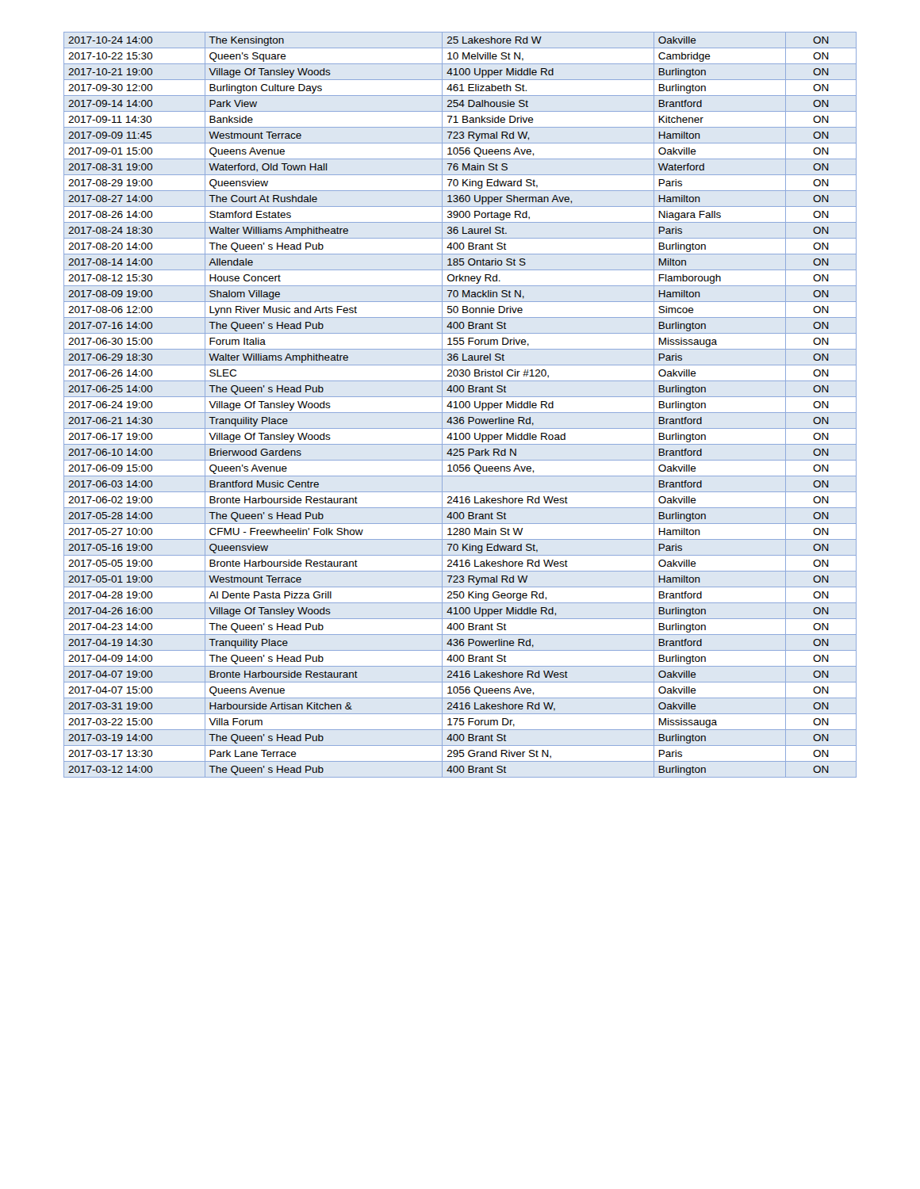| 2017-10-24 14:00 | The Kensington | 25 Lakeshore Rd W | Oakville | ON |
| 2017-10-22 15:30 | Queen's Square | 10 Melville St N, | Cambridge | ON |
| 2017-10-21 19:00 | Village Of Tansley Woods | 4100 Upper Middle Rd | Burlington | ON |
| 2017-09-30 12:00 | Burlington Culture Days | 461 Elizabeth St. | Burlington | ON |
| 2017-09-14 14:00 | Park View | 254 Dalhousie St | Brantford | ON |
| 2017-09-11 14:30 | Bankside | 71 Bankside Drive | Kitchener | ON |
| 2017-09-09 11:45 | Westmount Terrace | 723 Rymal Rd W, | Hamilton | ON |
| 2017-09-01 15:00 | Queens Avenue | 1056 Queens Ave, | Oakville | ON |
| 2017-08-31 19:00 | Waterford, Old Town Hall | 76 Main St S | Waterford | ON |
| 2017-08-29 19:00 | Queensview | 70 King Edward St, | Paris | ON |
| 2017-08-27 14:00 | The Court At Rushdale | 1360 Upper Sherman Ave, | Hamilton | ON |
| 2017-08-26 14:00 | Stamford Estates | 3900 Portage Rd, | Niagara Falls | ON |
| 2017-08-24 18:30 | Walter Williams Amphitheatre | 36 Laurel St. | Paris | ON |
| 2017-08-20 14:00 | The Queen' s Head Pub | 400 Brant St | Burlington | ON |
| 2017-08-14 14:00 | Allendale | 185 Ontario St S | Milton | ON |
| 2017-08-12 15:30 | House Concert | Orkney Rd. | Flamborough | ON |
| 2017-08-09 19:00 | Shalom Village | 70 Macklin St N, | Hamilton | ON |
| 2017-08-06 12:00 | Lynn River Music and Arts Fest | 50 Bonnie Drive | Simcoe | ON |
| 2017-07-16 14:00 | The Queen' s Head Pub | 400 Brant St | Burlington | ON |
| 2017-06-30 15:00 | Forum Italia | 155 Forum Drive, | Mississauga | ON |
| 2017-06-29 18:30 | Walter Williams Amphitheatre | 36 Laurel St | Paris | ON |
| 2017-06-26 14:00 | SLEC | 2030 Bristol Cir #120, | Oakville | ON |
| 2017-06-25 14:00 | The Queen' s Head Pub | 400 Brant St | Burlington | ON |
| 2017-06-24 19:00 | Village Of Tansley Woods | 4100 Upper Middle Rd | Burlington | ON |
| 2017-06-21 14:30 | Tranquility Place | 436 Powerline Rd, | Brantford | ON |
| 2017-06-17 19:00 | Village Of Tansley Woods | 4100 Upper Middle Road | Burlington | ON |
| 2017-06-10 14:00 | Brierwood Gardens | 425 Park Rd N | Brantford | ON |
| 2017-06-09 15:00 | Queen's Avenue | 1056 Queens Ave, | Oakville | ON |
| 2017-06-03 14:00 | Brantford Music Centre | | Brantford | ON |
| 2017-06-02 19:00 | Bronte Harbourside Restaurant | 2416 Lakeshore Rd West | Oakville | ON |
| 2017-05-28 14:00 | The Queen' s Head Pub | 400 Brant St | Burlington | ON |
| 2017-05-27 10:00 | CFMU - Freewheelin' Folk Show | 1280 Main St W | Hamilton | ON |
| 2017-05-16 19:00 | Queensview | 70 King Edward St, | Paris | ON |
| 2017-05-05 19:00 | Bronte Harbourside Restaurant | 2416 Lakeshore Rd West | Oakville | ON |
| 2017-05-01 19:00 | Westmount Terrace | 723 Rymal Rd W | Hamilton | ON |
| 2017-04-28 19:00 | Al Dente Pasta Pizza Grill | 250 King George Rd, | Brantford | ON |
| 2017-04-26 16:00 | Village Of Tansley Woods | 4100 Upper Middle Rd, | Burlington | ON |
| 2017-04-23 14:00 | The Queen' s Head Pub | 400 Brant St | Burlington | ON |
| 2017-04-19 14:30 | Tranquility Place | 436 Powerline Rd, | Brantford | ON |
| 2017-04-09 14:00 | The Queen' s Head Pub | 400 Brant St | Burlington | ON |
| 2017-04-07 19:00 | Bronte Harbourside Restaurant | 2416 Lakeshore Rd West | Oakville | ON |
| 2017-04-07 15:00 | Queens Avenue | 1056 Queens Ave, | Oakville | ON |
| 2017-03-31 19:00 | Harbourside Artisan Kitchen & | 2416 Lakeshore Rd W, | Oakville | ON |
| 2017-03-22 15:00 | Villa Forum | 175 Forum Dr, | Mississauga | ON |
| 2017-03-19 14:00 | The Queen' s Head Pub | 400 Brant St | Burlington | ON |
| 2017-03-17 13:30 | Park Lane Terrace | 295 Grand River St N, | Paris | ON |
| 2017-03-12 14:00 | The Queen' s Head Pub | 400 Brant St | Burlington | ON |